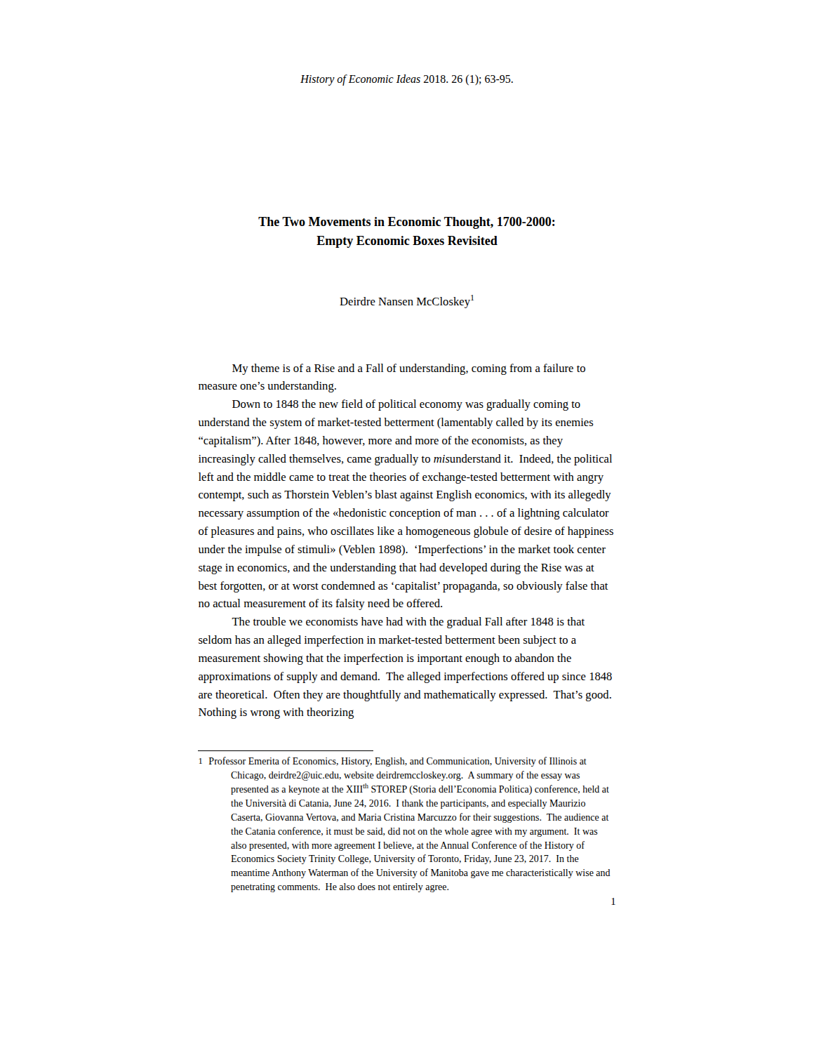History of Economic Ideas 2018. 26 (1); 63-95.
The Two Movements in Economic Thought, 1700-2000: Empty Economic Boxes Revisited
Deirdre Nansen McCloskey1
My theme is of a Rise and a Fall of understanding, coming from a failure to measure one’s understanding.
Down to 1848 the new field of political economy was gradually coming to understand the system of market-tested betterment (lamentably called by its enemies “capitalism”). After 1848, however, more and more of the economists, as they increasingly called themselves, came gradually to misunderstand it. Indeed, the political left and the middle came to treat the theories of exchange-tested betterment with angry contempt, such as Thorstein Veblen’s blast against English economics, with its allegedly necessary assumption of the «hedonistic conception of man . . . of a lightning calculator of pleasures and pains, who oscillates like a homogeneous globule of desire of happiness under the impulse of stimuli» (Veblen 1898). ‘Imperfections’ in the market took center stage in economics, and the understanding that had developed during the Rise was at best forgotten, or at worst condemned as ‘capitalist’ propaganda, so obviously false that no actual measurement of its falsity need be offered.
The trouble we economists have had with the gradual Fall after 1848 is that seldom has an alleged imperfection in market-tested betterment been subject to a measurement showing that the imperfection is important enough to abandon the approximations of supply and demand. The alleged imperfections offered up since 1848 are theoretical. Often they are thoughtfully and mathematically expressed. That’s good. Nothing is wrong with theorizing
1
Professor Emerita of Economics, History, English, and Communication, University of Illinois at
Chicago, deirdre2@uic.edu, website deirdremccloskey.org. A summary of the essay was presented as a keynote at the XIIIth STOREP (Storia dell’Economia Politica) conference, held at the Università di Catania, June 24, 2016. I thank the participants, and especially Maurizio Caserta, Giovanna Vertova, and Maria Cristina Marcuzzo for their suggestions. The audience at the Catania conference, it must be said, did not on the whole agree with my argument. It was also presented, with more agreement I believe, at the Annual Conference of the History of Economics Society Trinity College, University of Toronto, Friday, June 23, 2017. In the meantime Anthony Waterman of the University of Manitoba gave me characteristically wise and penetrating comments. He also does not entirely agree.
1